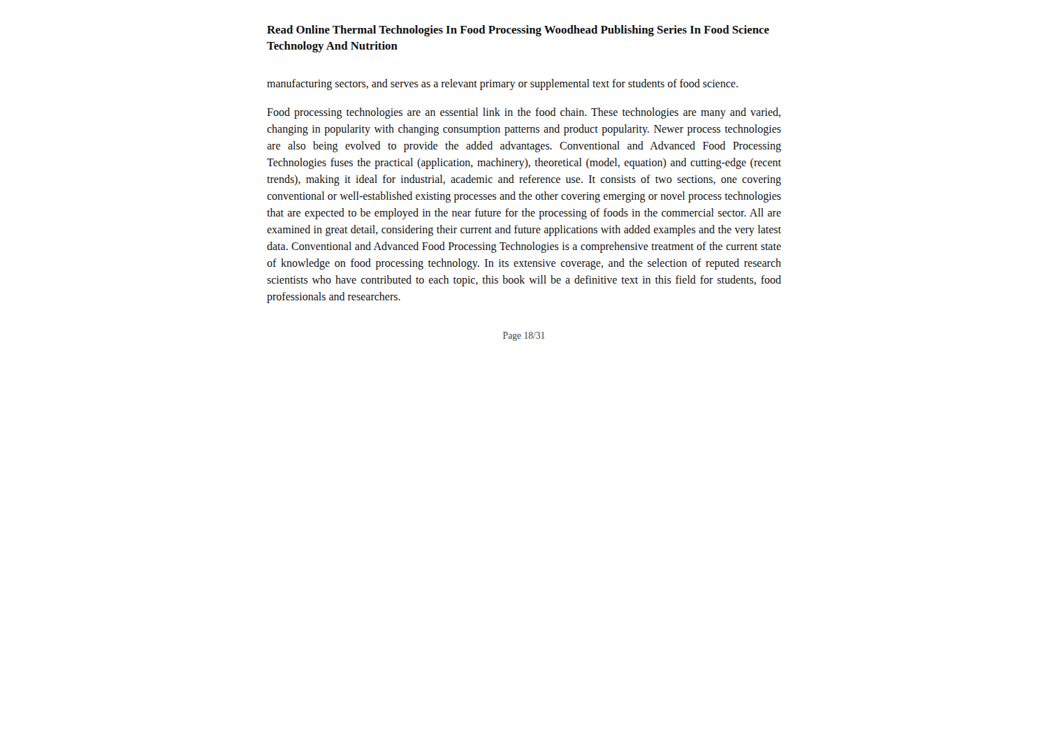Read Online Thermal Technologies In Food Processing Woodhead Publishing Series In Food Science Technology And Nutrition
manufacturing sectors, and serves as a relevant primary or supplemental text for students of food science.
Food processing technologies are an essential link in the food chain. These technologies are many and varied, changing in popularity with changing consumption patterns and product popularity. Newer process technologies are also being evolved to provide the added advantages. Conventional and Advanced Food Processing Technologies fuses the practical (application, machinery), theoretical (model, equation) and cutting-edge (recent trends), making it ideal for industrial, academic and reference use. It consists of two sections, one covering conventional or well-established existing processes and the other covering emerging or novel process technologies that are expected to be employed in the near future for the processing of foods in the commercial sector. All are examined in great detail, considering their current and future applications with added examples and the very latest data. Conventional and Advanced Food Processing Technologies is a comprehensive treatment of the current state of knowledge on food processing technology. In its extensive coverage, and the selection of reputed research scientists who have contributed to each topic, this book will be a definitive text in this field for students, food professionals and researchers.
Page 18/31